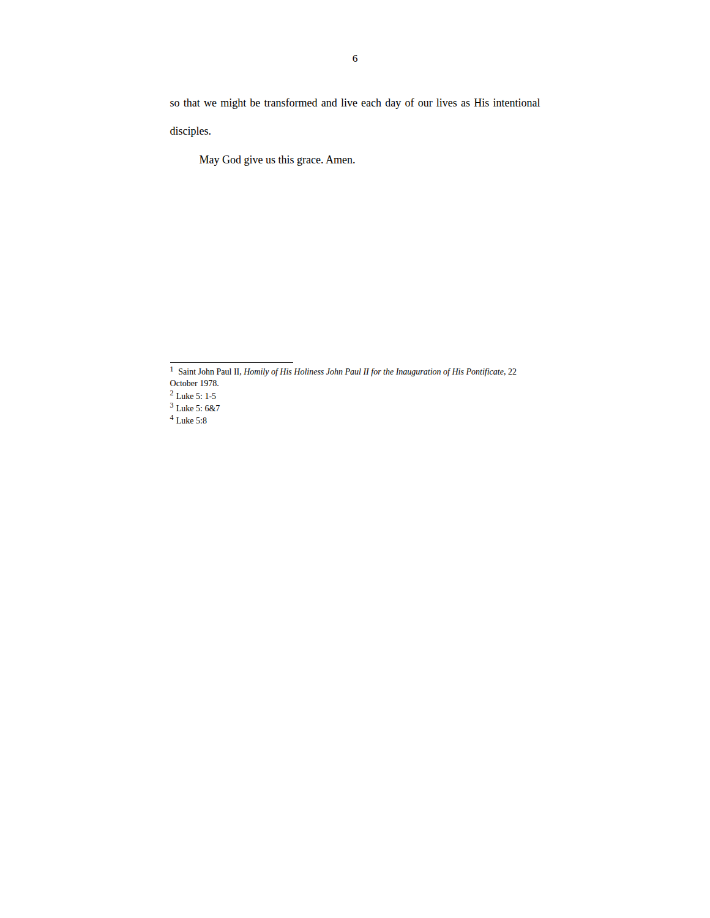6
so that we might be transformed and live each day of our lives as His intentional disciples.
May God give us this grace. Amen.
1 Saint John Paul II, Homily of His Holiness John Paul II for the Inauguration of His Pontificate, 22 October 1978.
2Luke 5: 1-5
3Luke 5: 6&7
4Luke 5:8